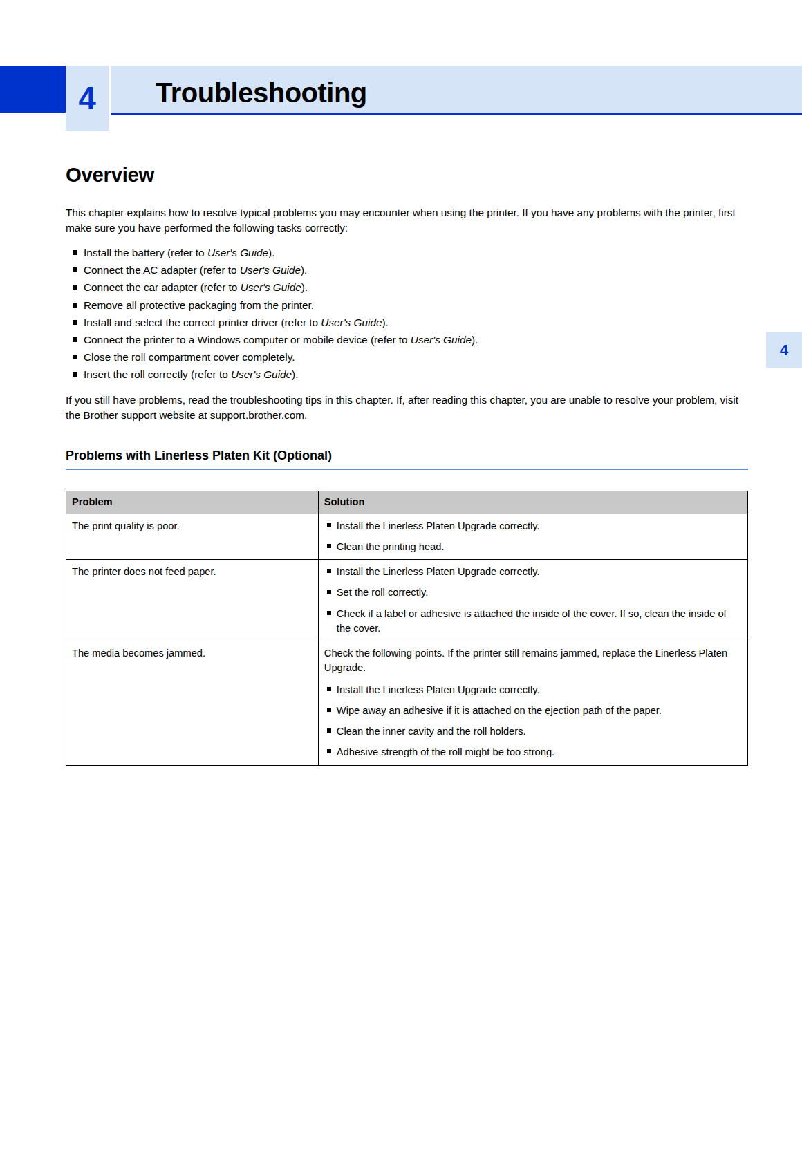4
4
Troubleshooting
Overview
This chapter explains how to resolve typical problems you may encounter when using the printer. If you have any problems with the printer, first make sure you have performed the following tasks correctly:
Install the battery (refer to User's Guide).
Connect the AC adapter (refer to User's Guide).
Connect the car adapter (refer to User's Guide).
Remove all protective packaging from the printer.
Install and select the correct printer driver (refer to User's Guide).
Connect the printer to a Windows computer or mobile device (refer to User's Guide).
Close the roll compartment cover completely.
Insert the roll correctly (refer to User's Guide).
If you still have problems, read the troubleshooting tips in this chapter. If, after reading this chapter, you are unable to resolve your problem, visit the Brother support website at support.brother.com.
Problems with Linerless Platen Kit (Optional)
| Problem | Solution |
| --- | --- |
| The print quality is poor. | Install the Linerless Platen Upgrade correctly. Clean the printing head. |
| The printer does not feed paper. | Install the Linerless Platen Upgrade correctly. Set the roll correctly. Check if a label or adhesive is attached the inside of the cover. If so, clean the inside of the cover. |
| The media becomes jammed. | Check the following points. If the printer still remains jammed, replace the Linerless Platen Upgrade. Install the Linerless Platen Upgrade correctly. Wipe away an adhesive if it is attached on the ejection path of the paper. Clean the inner cavity and the roll holders. Adhesive strength of the roll might be too strong. |
7